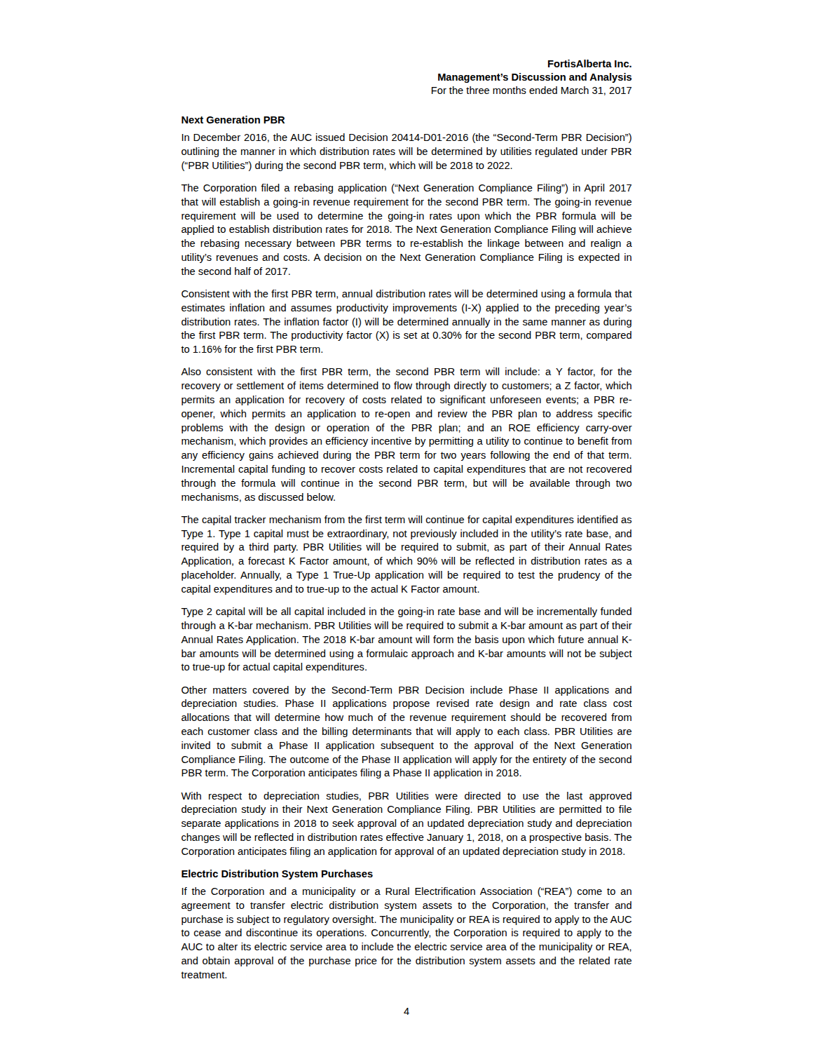FortisAlberta Inc.
Management’s Discussion and Analysis
For the three months ended March 31, 2017
Next Generation PBR
In December 2016, the AUC issued Decision 20414-D01-2016 (the “Second-Term PBR Decision”) outlining the manner in which distribution rates will be determined by utilities regulated under PBR (“PBR Utilities”) during the second PBR term, which will be 2018 to 2022.
The Corporation filed a rebasing application (“Next Generation Compliance Filing”) in April 2017 that will establish a going-in revenue requirement for the second PBR term. The going-in revenue requirement will be used to determine the going-in rates upon which the PBR formula will be applied to establish distribution rates for 2018. The Next Generation Compliance Filing will achieve the rebasing necessary between PBR terms to re-establish the linkage between and realign a utility’s revenues and costs. A decision on the Next Generation Compliance Filing is expected in the second half of 2017.
Consistent with the first PBR term, annual distribution rates will be determined using a formula that estimates inflation and assumes productivity improvements (I-X) applied to the preceding year’s distribution rates. The inflation factor (I) will be determined annually in the same manner as during the first PBR term. The productivity factor (X) is set at 0.30% for the second PBR term, compared to 1.16% for the first PBR term.
Also consistent with the first PBR term, the second PBR term will include: a Y factor, for the recovery or settlement of items determined to flow through directly to customers; a Z factor, which permits an application for recovery of costs related to significant unforeseen events; a PBR re-opener, which permits an application to re-open and review the PBR plan to address specific problems with the design or operation of the PBR plan; and an ROE efficiency carry-over mechanism, which provides an efficiency incentive by permitting a utility to continue to benefit from any efficiency gains achieved during the PBR term for two years following the end of that term. Incremental capital funding to recover costs related to capital expenditures that are not recovered through the formula will continue in the second PBR term, but will be available through two mechanisms, as discussed below.
The capital tracker mechanism from the first term will continue for capital expenditures identified as Type 1. Type 1 capital must be extraordinary, not previously included in the utility’s rate base, and required by a third party. PBR Utilities will be required to submit, as part of their Annual Rates Application, a forecast K Factor amount, of which 90% will be reflected in distribution rates as a placeholder. Annually, a Type 1 True-Up application will be required to test the prudency of the capital expenditures and to true-up to the actual K Factor amount.
Type 2 capital will be all capital included in the going-in rate base and will be incrementally funded through a K-bar mechanism. PBR Utilities will be required to submit a K-bar amount as part of their Annual Rates Application. The 2018 K-bar amount will form the basis upon which future annual K-bar amounts will be determined using a formulaic approach and K-bar amounts will not be subject to true-up for actual capital expenditures.
Other matters covered by the Second-Term PBR Decision include Phase II applications and depreciation studies. Phase II applications propose revised rate design and rate class cost allocations that will determine how much of the revenue requirement should be recovered from each customer class and the billing determinants that will apply to each class. PBR Utilities are invited to submit a Phase II application subsequent to the approval of the Next Generation Compliance Filing. The outcome of the Phase II application will apply for the entirety of the second PBR term. The Corporation anticipates filing a Phase II application in 2018.
With respect to depreciation studies, PBR Utilities were directed to use the last approved depreciation study in their Next Generation Compliance Filing. PBR Utilities are permitted to file separate applications in 2018 to seek approval of an updated depreciation study and depreciation changes will be reflected in distribution rates effective January 1, 2018, on a prospective basis. The Corporation anticipates filing an application for approval of an updated depreciation study in 2018.
Electric Distribution System Purchases
If the Corporation and a municipality or a Rural Electrification Association (“REA”) come to an agreement to transfer electric distribution system assets to the Corporation, the transfer and purchase is subject to regulatory oversight. The municipality or REA is required to apply to the AUC to cease and discontinue its operations. Concurrently, the Corporation is required to apply to the AUC to alter its electric service area to include the electric service area of the municipality or REA, and obtain approval of the purchase price for the distribution system assets and the related rate treatment.
4